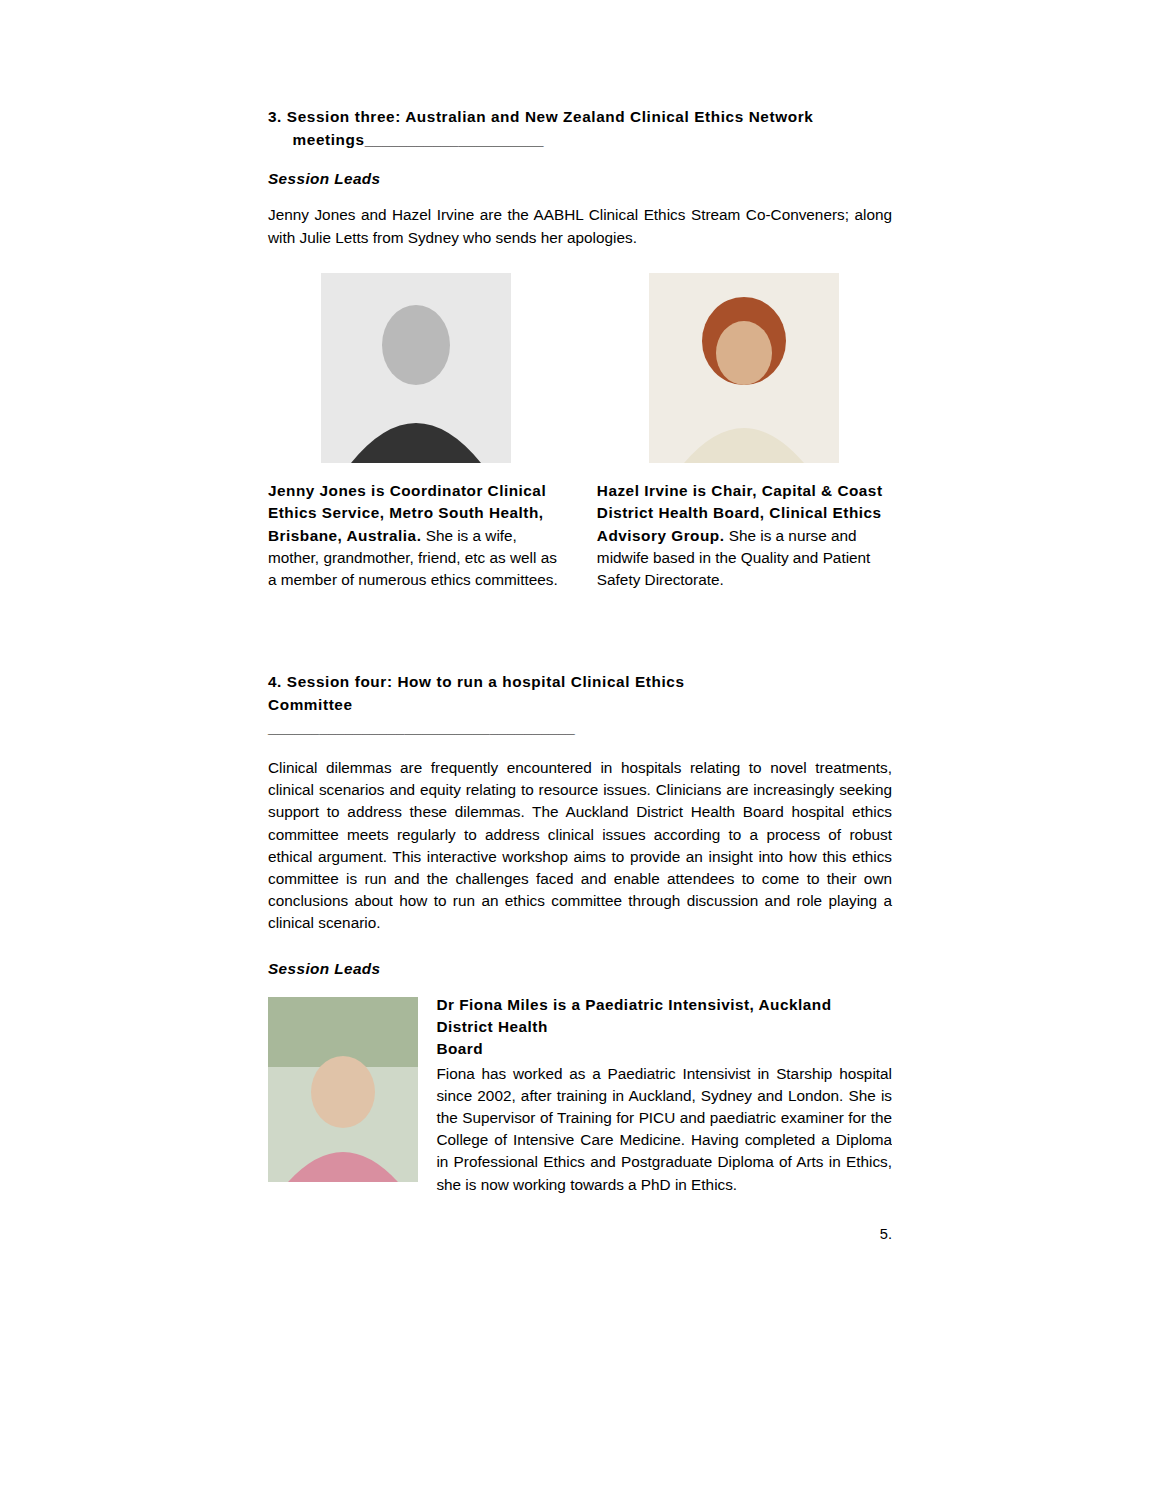3. Session three: Australian and New Zealand Clinical Ethics Network meetings_____________________
Session Leads
Jenny Jones and Hazel Irvine are the AABHL Clinical Ethics Stream Co-Conveners; along with Julie Letts from Sydney who sends her apologies.
Jenny Jones is Coordinator Clinical Ethics Service, Metro South Health, Brisbane, Australia. She is a wife, mother, grandmother, friend, etc as well as a member of numerous ethics committees.
Hazel Irvine is Chair, Capital & Coast District Health Board, Clinical Ethics Advisory Group. She is a nurse and midwife based in the Quality and Patient Safety Directorate.
4. Session four: How to run a hospital Clinical Ethics Committee____________________________________
Clinical dilemmas are frequently encountered in hospitals relating to novel treatments, clinical scenarios and equity relating to resource issues. Clinicians are increasingly seeking support to address these dilemmas. The Auckland District Health Board hospital ethics committee meets regularly to address clinical issues according to a process of robust ethical argument. This interactive workshop aims to provide an insight into how this ethics committee is run and the challenges faced and enable attendees to come to their own conclusions about how to run an ethics committee through discussion and role playing a clinical scenario.
Session Leads
Dr Fiona Miles is a Paediatric Intensivist, Auckland District Health Board
Fiona has worked as a Paediatric Intensivist in Starship hospital since 2002, after training in Auckland, Sydney and London. She is the Supervisor of Training for PICU and paediatric examiner for the College of Intensive Care Medicine. Having completed a Diploma in Professional Ethics and Postgraduate Diploma of Arts in Ethics, she is now working towards a PhD in Ethics.
5.